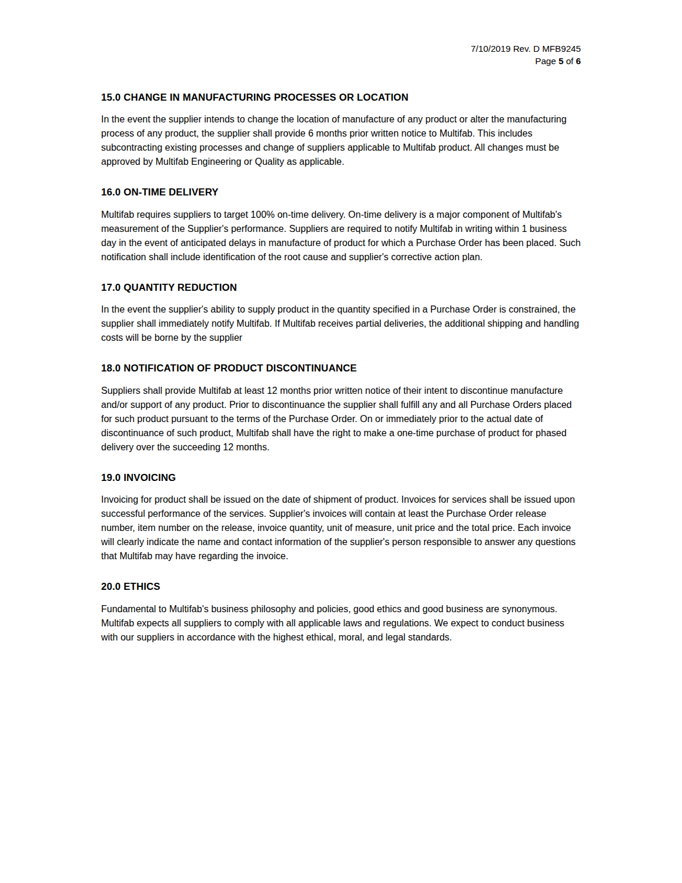7/10/2019 Rev. D MFB9245
Page 5 of 6
15.0 CHANGE IN MANUFACTURING PROCESSES OR LOCATION
In the event the supplier intends to change the location of manufacture of any product or alter the manufacturing process of any product, the supplier shall provide 6 months prior written notice to Multifab. This includes subcontracting existing processes and change of suppliers applicable to Multifab product. All changes must be approved by Multifab Engineering or Quality as applicable.
16.0 ON-TIME DELIVERY
Multifab requires suppliers to target 100% on-time delivery. On-time delivery is a major component of Multifab's measurement of the Supplier's performance. Suppliers are required to notify Multifab in writing within 1 business day in the event of anticipated delays in manufacture of product for which a Purchase Order has been placed. Such notification shall include identification of the root cause and supplier's corrective action plan.
17.0 QUANTITY REDUCTION
In the event the supplier's ability to supply product in the quantity specified in a Purchase Order is constrained, the supplier shall immediately notify Multifab. If Multifab receives partial deliveries, the additional shipping and handling costs will be borne by the supplier
18.0 NOTIFICATION OF PRODUCT DISCONTINUANCE
Suppliers shall provide Multifab at least 12 months prior written notice of their intent to discontinue manufacture and/or support of any product. Prior to discontinuance the supplier shall fulfill any and all Purchase Orders placed for such product pursuant to the terms of the Purchase Order. On or immediately prior to the actual date of discontinuance of such product, Multifab shall have the right to make a one-time purchase of product for phased delivery over the succeeding 12 months.
19.0 INVOICING
Invoicing for product shall be issued on the date of shipment of product. Invoices for services shall be issued upon successful performance of the services. Supplier's invoices will contain at least the Purchase Order release number, item number on the release, invoice quantity, unit of measure, unit price and the total price. Each invoice will clearly indicate the name and contact information of the supplier's person responsible to answer any questions that Multifab may have regarding the invoice.
20.0 ETHICS
Fundamental to Multifab's business philosophy and policies, good ethics and good business are synonymous. Multifab expects all suppliers to comply with all applicable laws and regulations. We expect to conduct business with our suppliers in accordance with the highest ethical, moral, and legal standards.